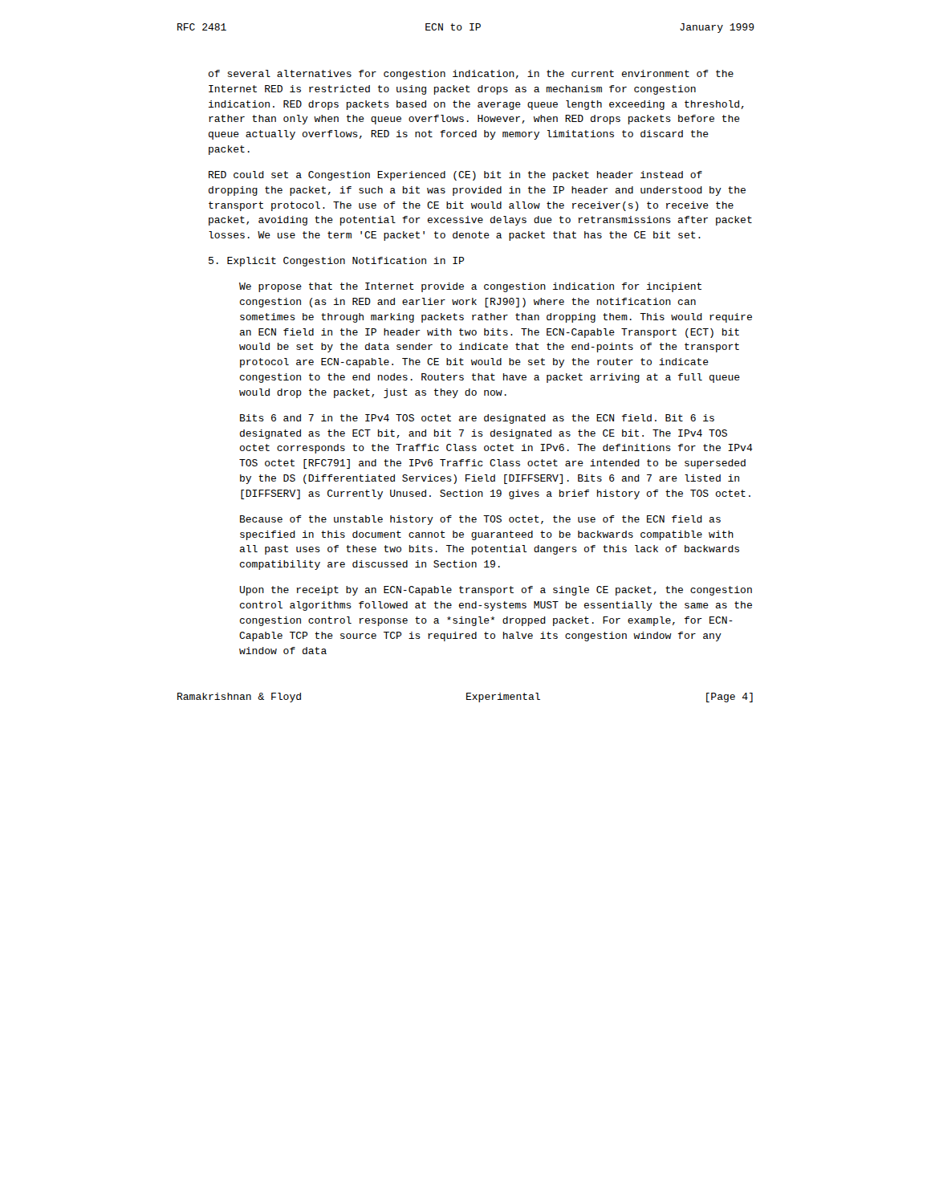RFC 2481 ECN to IP January 1999
of several alternatives for congestion indication, in the current environment of the Internet RED is restricted to using packet drops as a mechanism for congestion indication. RED drops packets based on the average queue length exceeding a threshold, rather than only when the queue overflows. However, when RED drops packets before the queue actually overflows, RED is not forced by memory limitations to discard the packet.
RED could set a Congestion Experienced (CE) bit in the packet header instead of dropping the packet, if such a bit was provided in the IP header and understood by the transport protocol. The use of the CE bit would allow the receiver(s) to receive the packet, avoiding the potential for excessive delays due to retransmissions after packet losses. We use the term 'CE packet' to denote a packet that has the CE bit set.
5. Explicit Congestion Notification in IP
We propose that the Internet provide a congestion indication for incipient congestion (as in RED and earlier work [RJ90]) where the notification can sometimes be through marking packets rather than dropping them. This would require an ECN field in the IP header with two bits. The ECN-Capable Transport (ECT) bit would be set by the data sender to indicate that the end-points of the transport protocol are ECN-capable. The CE bit would be set by the router to indicate congestion to the end nodes. Routers that have a packet arriving at a full queue would drop the packet, just as they do now.
Bits 6 and 7 in the IPv4 TOS octet are designated as the ECN field. Bit 6 is designated as the ECT bit, and bit 7 is designated as the CE bit. The IPv4 TOS octet corresponds to the Traffic Class octet in IPv6. The definitions for the IPv4 TOS octet [RFC791] and the IPv6 Traffic Class octet are intended to be superseded by the DS (Differentiated Services) Field [DIFFSERV]. Bits 6 and 7 are listed in [DIFFSERV] as Currently Unused. Section 19 gives a brief history of the TOS octet.
Because of the unstable history of the TOS octet, the use of the ECN field as specified in this document cannot be guaranteed to be backwards compatible with all past uses of these two bits. The potential dangers of this lack of backwards compatibility are discussed in Section 19.
Upon the receipt by an ECN-Capable transport of a single CE packet, the congestion control algorithms followed at the end-systems MUST be essentially the same as the congestion control response to a *single* dropped packet. For example, for ECN-Capable TCP the source TCP is required to halve its congestion window for any window of data
Ramakrishnan & Floyd Experimental [Page 4]